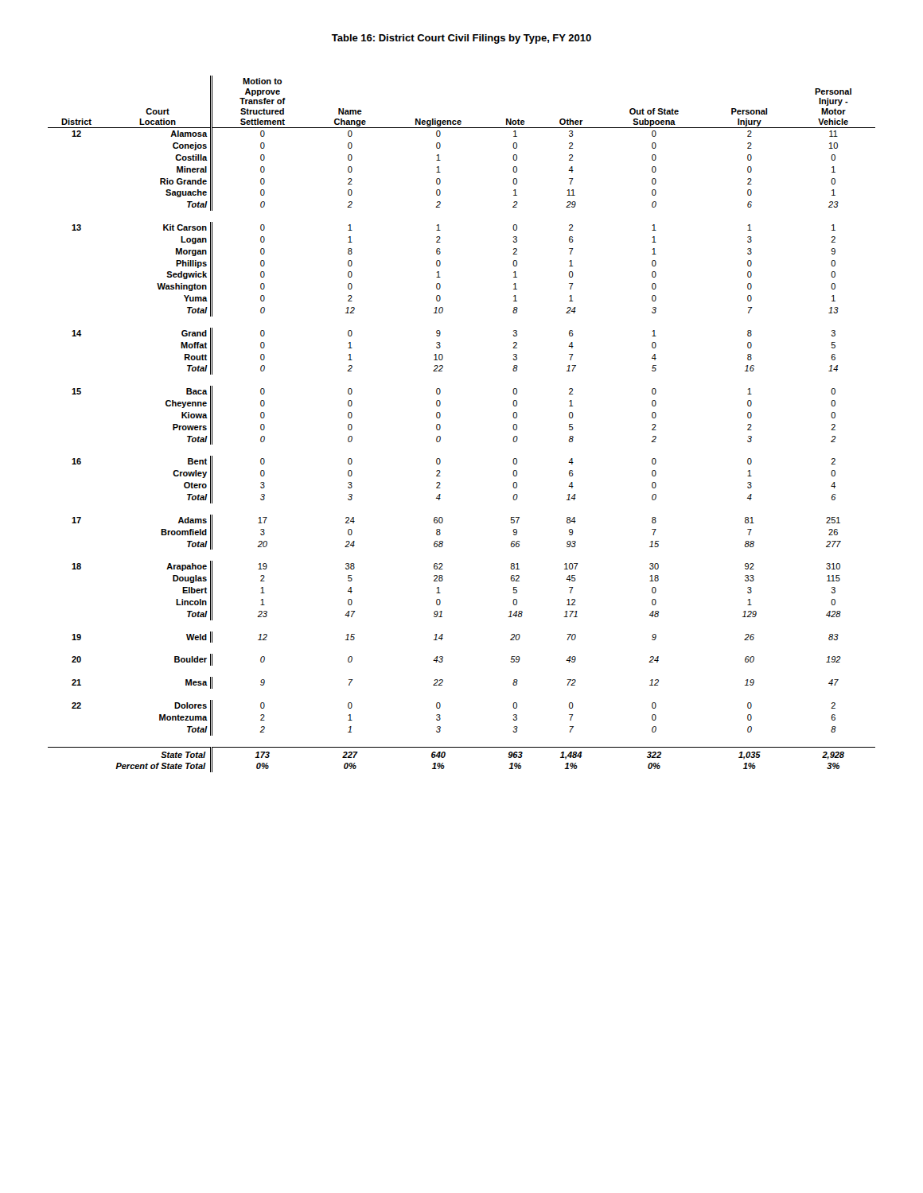Table 16: District Court Civil Filings by Type, FY 2010
| District | Court Location | Motion to Approve Transfer of Structured Settlement | Name Change | Negligence | Note | Other | Out of State Subpoena | Personal Injury | Personal Injury - Motor Vehicle |
| --- | --- | --- | --- | --- | --- | --- | --- | --- | --- |
| 12 | Alamosa | 0 | 0 | 0 | 1 | 3 | 0 | 2 | 11 |
| | Conejos | 0 | 0 | 0 | 0 | 2 | 0 | 2 | 10 |
| | Costilla | 0 | 0 | 1 | 0 | 2 | 0 | 0 | 0 |
| | Mineral | 0 | 0 | 1 | 0 | 4 | 0 | 0 | 1 |
| | Rio Grande | 0 | 2 | 0 | 0 | 7 | 0 | 2 | 0 |
| | Saguache | 0 | 0 | 0 | 1 | 11 | 0 | 0 | 1 |
| | Total | 0 | 2 | 2 | 2 | 29 | 0 | 6 | 23 |
| 13 | Kit Carson | 0 | 1 | 1 | 0 | 2 | 1 | 1 | 1 |
| | Logan | 0 | 1 | 2 | 3 | 6 | 1 | 3 | 2 |
| | Morgan | 0 | 8 | 6 | 2 | 7 | 1 | 3 | 9 |
| | Phillips | 0 | 0 | 0 | 0 | 1 | 0 | 0 | 0 |
| | Sedgwick | 0 | 0 | 1 | 1 | 0 | 0 | 0 | 0 |
| | Washington | 0 | 0 | 0 | 1 | 7 | 0 | 0 | 0 |
| | Yuma | 0 | 2 | 0 | 1 | 1 | 0 | 0 | 1 |
| | Total | 0 | 12 | 10 | 8 | 24 | 3 | 7 | 13 |
| 14 | Grand | 0 | 0 | 9 | 3 | 6 | 1 | 8 | 3 |
| | Moffat | 0 | 1 | 3 | 2 | 4 | 0 | 0 | 5 |
| | Routt | 0 | 1 | 10 | 3 | 7 | 4 | 8 | 6 |
| | Total | 0 | 2 | 22 | 8 | 17 | 5 | 16 | 14 |
| 15 | Baca | 0 | 0 | 0 | 0 | 2 | 0 | 1 | 0 |
| | Cheyenne | 0 | 0 | 0 | 0 | 1 | 0 | 0 | 0 |
| | Kiowa | 0 | 0 | 0 | 0 | 0 | 0 | 0 | 0 |
| | Prowers | 0 | 0 | 0 | 0 | 5 | 2 | 2 | 2 |
| | Total | 0 | 0 | 0 | 0 | 8 | 2 | 3 | 2 |
| 16 | Bent | 0 | 0 | 0 | 0 | 4 | 0 | 0 | 2 |
| | Crowley | 0 | 0 | 2 | 0 | 6 | 0 | 1 | 0 |
| | Otero | 3 | 3 | 2 | 0 | 4 | 0 | 3 | 4 |
| | Total | 3 | 3 | 4 | 0 | 14 | 0 | 4 | 6 |
| 17 | Adams | 17 | 24 | 60 | 57 | 84 | 8 | 81 | 251 |
| | Broomfield | 3 | 0 | 8 | 9 | 9 | 7 | 7 | 26 |
| | Total | 20 | 24 | 68 | 66 | 93 | 15 | 88 | 277 |
| 18 | Arapahoe | 19 | 38 | 62 | 81 | 107 | 30 | 92 | 310 |
| | Douglas | 2 | 5 | 28 | 62 | 45 | 18 | 33 | 115 |
| | Elbert | 1 | 4 | 1 | 5 | 7 | 0 | 3 | 3 |
| | Lincoln | 1 | 0 | 0 | 0 | 12 | 0 | 1 | 0 |
| | Total | 23 | 47 | 91 | 148 | 171 | 48 | 129 | 428 |
| 19 | Weld | 12 | 15 | 14 | 20 | 70 | 9 | 26 | 83 |
| 20 | Boulder | 0 | 0 | 43 | 59 | 49 | 24 | 60 | 192 |
| 21 | Mesa | 9 | 7 | 22 | 8 | 72 | 12 | 19 | 47 |
| 22 | Dolores | 0 | 0 | 0 | 0 | 0 | 0 | 0 | 2 |
| | Montezuma | 2 | 1 | 3 | 3 | 7 | 0 | 0 | 6 |
| | Total | 2 | 1 | 3 | 3 | 7 | 0 | 0 | 8 |
| State Total | 173 | 227 | 640 | 963 | 1,484 | 322 | 1,035 | 2,928 |
| Percent of State Total | 0% | 0% | 1% | 1% | 1% | 0% | 1% | 3% |